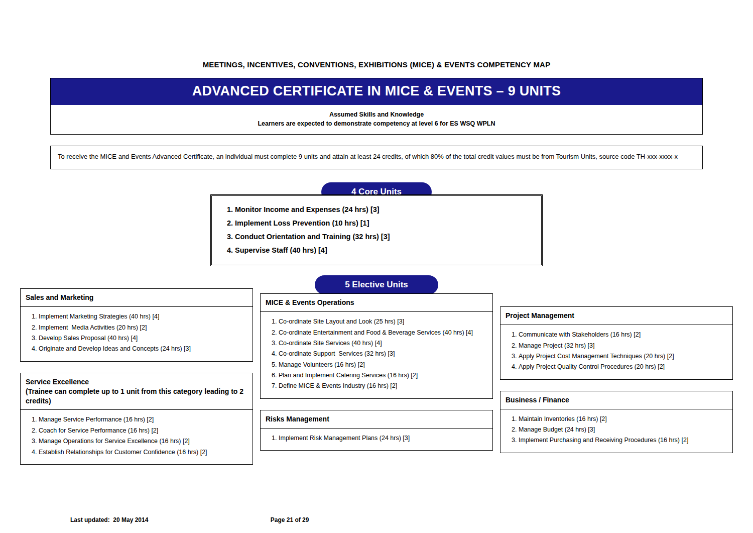MEETINGS, INCENTIVES, CONVENTIONS, EXHIBITIONS (MICE) & EVENTS COMPETENCY MAP
ADVANCED CERTIFICATE IN MICE & EVENTS – 9 UNITS
Assumed Skills and Knowledge
Learners are expected to demonstrate competency at level 6 for ES WSQ WPLN
To receive the MICE and Events Advanced Certificate, an individual must complete 9 units and attain at least 24 credits, of which 80% of the total credit values must be from Tourism Units, source code TH-xxx-xxxx-x
4 Core Units
Monitor Income and Expenses (24 hrs) [3]
Implement Loss Prevention (10 hrs) [1]
Conduct Orientation and Training (32 hrs) [3]
Supervise Staff (40 hrs) [4]
5 Elective Units
Sales and Marketing
Implement Marketing Strategies (40 hrs) [4]
Implement Media Activities (20 hrs) [2]
Develop Sales Proposal (40 hrs) [4]
Originate and Develop Ideas and Concepts (24 hrs) [3]
Service Excellence
(Trainee can complete up to 1 unit from this category leading to 2 credits)
Manage Service Performance (16 hrs) [2]
Coach for Service Performance (16 hrs) [2]
Manage Operations for Service Excellence (16 hrs) [2]
Establish Relationships for Customer Confidence (16 hrs) [2]
MICE & Events Operations
Co-ordinate Site Layout and Look (25 hrs) [3]
Co-ordinate Entertainment and Food & Beverage Services (40 hrs) [4]
Co-ordinate Site Services (40 hrs) [4]
Co-ordinate Support Services (32 hrs) [3]
Manage Volunteers (16 hrs) [2]
Plan and Implement Catering Services (16 hrs) [2]
Define MICE & Events Industry (16 hrs) [2]
Risks Management
Implement Risk Management Plans (24 hrs) [3]
Project Management
Communicate with Stakeholders (16 hrs) [2]
Manage Project (32 hrs) [3]
Apply Project Cost Management Techniques (20 hrs) [2]
Apply Project Quality Control Procedures (20 hrs) [2]
Business / Finance
Maintain Inventories (16 hrs) [2]
Manage Budget (24 hrs) [3]
Implement Purchasing and Receiving Procedures (16 hrs) [2]
Last updated: 20 May 2014 Page 21 of 29